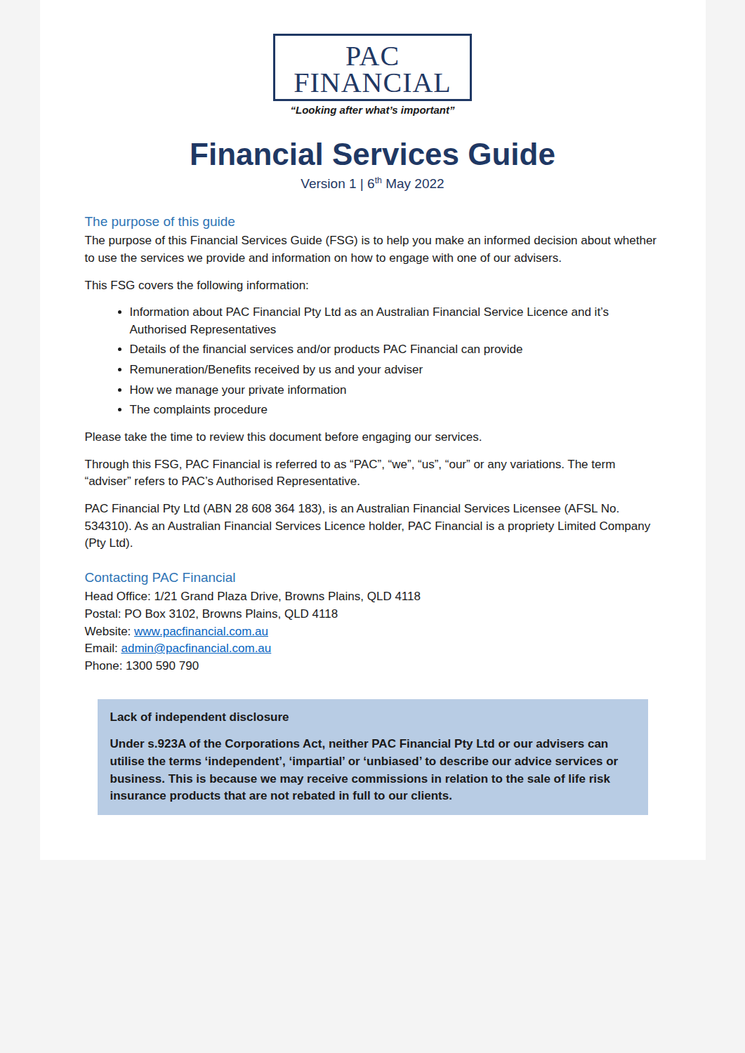PAC FINANCIAL
“Looking after what’s important”
Financial Services Guide
Version 1 | 6th May 2022
The purpose of this guide
The purpose of this Financial Services Guide (FSG) is to help you make an informed decision about whether to use the services we provide and information on how to engage with one of our advisers.
This FSG covers the following information:
Information about PAC Financial Pty Ltd as an Australian Financial Service Licence and it’s Authorised Representatives
Details of the financial services and/or products PAC Financial can provide
Remuneration/Benefits received by us and your adviser
How we manage your private information
The complaints procedure
Please take the time to review this document before engaging our services.
Through this FSG, PAC Financial is referred to as “PAC”, “we”, “us”, “our” or any variations. The term “adviser” refers to PAC’s Authorised Representative.
PAC Financial Pty Ltd (ABN 28 608 364 183), is an Australian Financial Services Licensee (AFSL No. 534310). As an Australian Financial Services Licence holder, PAC Financial is a propriety Limited Company (Pty Ltd).
Contacting PAC Financial
Head Office: 1/21 Grand Plaza Drive, Browns Plains, QLD 4118
Postal: PO Box 3102, Browns Plains, QLD 4118
Website: www.pacfinancial.com.au
Email: admin@pacfinancial.com.au
Phone: 1300 590 790
Lack of independent disclosure
Under s.923A of the Corporations Act, neither PAC Financial Pty Ltd or our advisers can utilise the terms ‘independent’, ‘impartial’ or ‘unbiased’ to describe our advice services or business. This is because we may receive commissions in relation to the sale of life risk insurance products that are not rebated in full to our clients.